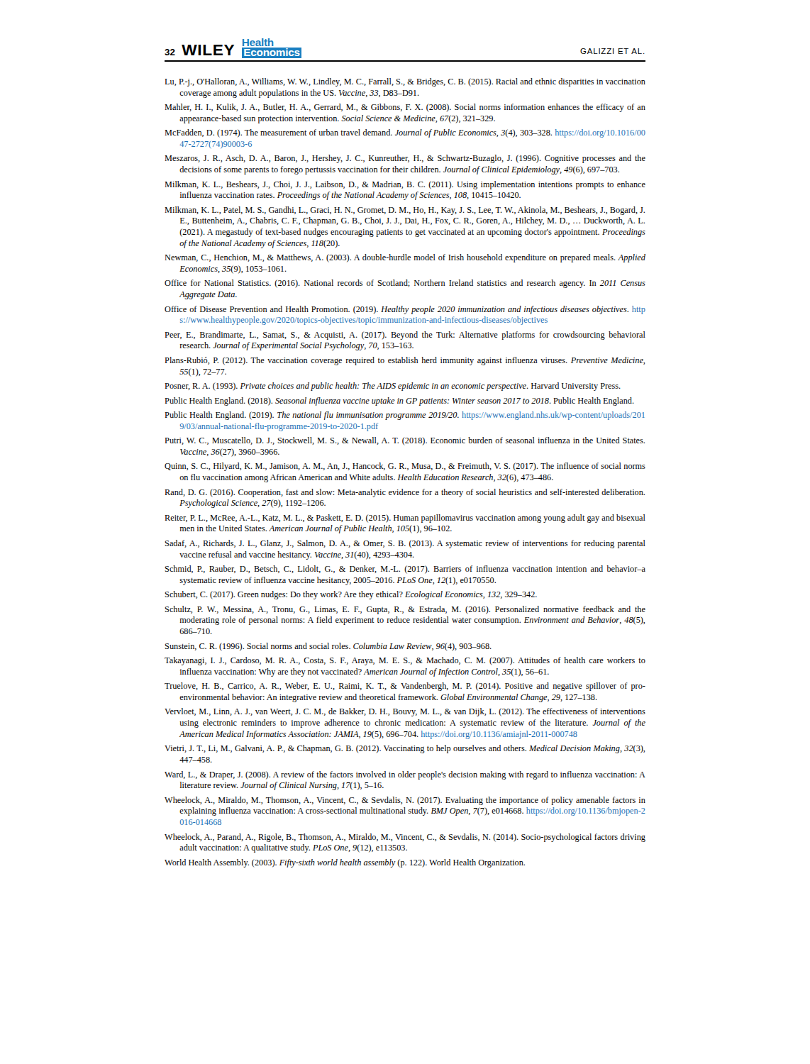32 WILEY Health Economics
GALIZZI ET AL.
Lu, P.-j., O'Halloran, A., Williams, W. W., Lindley, M. C., Farrall, S., & Bridges, C. B. (2015). Racial and ethnic disparities in vaccination coverage among adult populations in the US. Vaccine, 33, D83–D91.
Mahler, H. I., Kulik, J. A., Butler, H. A., Gerrard, M., & Gibbons, F. X. (2008). Social norms information enhances the efficacy of an appearance-based sun protection intervention. Social Science & Medicine, 67(2), 321–329.
McFadden, D. (1974). The measurement of urban travel demand. Journal of Public Economics, 3(4), 303–328. https://doi.org/10.1016/0047-2727(74)90003-6
Meszaros, J. R., Asch, D. A., Baron, J., Hershey, J. C., Kunreuther, H., & Schwartz-Buzaglo, J. (1996). Cognitive processes and the decisions of some parents to forego pertussis vaccination for their children. Journal of Clinical Epidemiology, 49(6), 697–703.
Milkman, K. L., Beshears, J., Choi, J. J., Laibson, D., & Madrian, B. C. (2011). Using implementation intentions prompts to enhance influenza vaccination rates. Proceedings of the National Academy of Sciences, 108, 10415–10420.
Milkman, K. L., Patel, M. S., Gandhi, L., Graci, H. N., Gromet, D. M., Ho, H., Kay, J. S., Lee, T. W., Akinola, M., Beshears, J., Bogard, J. E., Buttenheim, A., Chabris, C. F., Chapman, G. B., Choi, J. J., Dai, H., Fox, C. R., Goren, A., Hilchey, M. D., … Duckworth, A. L. (2021). A megastudy of text-based nudges encouraging patients to get vaccinated at an upcoming doctor's appointment. Proceedings of the National Academy of Sciences, 118(20).
Newman, C., Henchion, M., & Matthews, A. (2003). A double-hurdle model of Irish household expenditure on prepared meals. Applied Economics, 35(9), 1053–1061.
Office for National Statistics. (2016). National records of Scotland; Northern Ireland statistics and research agency. In 2011 Census Aggregate Data.
Office of Disease Prevention and Health Promotion. (2019). Healthy people 2020 immunization and infectious diseases objectives. https://www.healthypeople.gov/2020/topics-objectives/topic/immunization-and-infectious-diseases/objectives
Peer, E., Brandimarte, L., Samat, S., & Acquisti, A. (2017). Beyond the Turk: Alternative platforms for crowdsourcing behavioral research. Journal of Experimental Social Psychology, 70, 153–163.
Plans-Rubió, P. (2012). The vaccination coverage required to establish herd immunity against influenza viruses. Preventive Medicine, 55(1), 72–77.
Posner, R. A. (1993). Private choices and public health: The AIDS epidemic in an economic perspective. Harvard University Press.
Public Health England. (2018). Seasonal influenza vaccine uptake in GP patients: Winter season 2017 to 2018. Public Health England.
Public Health England. (2019). The national flu immunisation programme 2019/20. https://www.england.nhs.uk/wp-content/uploads/2019/03/annual-national-flu-programme-2019-to-2020-1.pdf
Putri, W. C., Muscatello, D. J., Stockwell, M. S., & Newall, A. T. (2018). Economic burden of seasonal influenza in the United States. Vaccine, 36(27), 3960–3966.
Quinn, S. C., Hilyard, K. M., Jamison, A. M., An, J., Hancock, G. R., Musa, D., & Freimuth, V. S. (2017). The influence of social norms on flu vaccination among African American and White adults. Health Education Research, 32(6), 473–486.
Rand, D. G. (2016). Cooperation, fast and slow: Meta-analytic evidence for a theory of social heuristics and self-interested deliberation. Psychological Science, 27(9), 1192–1206.
Reiter, P. L., McRee, A.-L., Katz, M. L., & Paskett, E. D. (2015). Human papillomavirus vaccination among young adult gay and bisexual men in the United States. American Journal of Public Health, 105(1), 96–102.
Sadaf, A., Richards, J. L., Glanz, J., Salmon, D. A., & Omer, S. B. (2013). A systematic review of interventions for reducing parental vaccine refusal and vaccine hesitancy. Vaccine, 31(40), 4293–4304.
Schmid, P., Rauber, D., Betsch, C., Lidolt, G., & Denker, M.-L. (2017). Barriers of influenza vaccination intention and behavior–a systematic review of influenza vaccine hesitancy, 2005–2016. PLoS One, 12(1), e0170550.
Schubert, C. (2017). Green nudges: Do they work? Are they ethical? Ecological Economics, 132, 329–342.
Schultz, P. W., Messina, A., Tronu, G., Limas, E. F., Gupta, R., & Estrada, M. (2016). Personalized normative feedback and the moderating role of personal norms: A field experiment to reduce residential water consumption. Environment and Behavior, 48(5), 686–710.
Sunstein, C. R. (1996). Social norms and social roles. Columbia Law Review, 96(4), 903–968.
Takayanagi, I. J., Cardoso, M. R. A., Costa, S. F., Araya, M. E. S., & Machado, C. M. (2007). Attitudes of health care workers to influenza vaccination: Why are they not vaccinated? American Journal of Infection Control, 35(1), 56–61.
Truelove, H. B., Carrico, A. R., Weber, E. U., Raimi, K. T., & Vandenbergh, M. P. (2014). Positive and negative spillover of pro-environmental behavior: An integrative review and theoretical framework. Global Environmental Change, 29, 127–138.
Vervloet, M., Linn, A. J., van Weert, J. C. M., de Bakker, D. H., Bouvy, M. L., & van Dijk, L. (2012). The effectiveness of interventions using electronic reminders to improve adherence to chronic medication: A systematic review of the literature. Journal of the American Medical Informatics Association: JAMIA, 19(5), 696–704. https://doi.org/10.1136/amiajnl-2011-000748
Vietri, J. T., Li, M., Galvani, A. P., & Chapman, G. B. (2012). Vaccinating to help ourselves and others. Medical Decision Making, 32(3), 447–458.
Ward, L., & Draper, J. (2008). A review of the factors involved in older people's decision making with regard to influenza vaccination: A literature review. Journal of Clinical Nursing, 17(1), 5–16.
Wheelock, A., Miraldo, M., Thomson, A., Vincent, C., & Sevdalis, N. (2017). Evaluating the importance of policy amenable factors in explaining influenza vaccination: A cross-sectional multinational study. BMJ Open, 7(7), e014668. https://doi.org/10.1136/bmjopen-2016-014668
Wheelock, A., Parand, A., Rigole, B., Thomson, A., Miraldo, M., Vincent, C., & Sevdalis, N. (2014). Socio-psychological factors driving adult vaccination: A qualitative study. PLoS One, 9(12), e113503.
World Health Assembly. (2003). Fifty-sixth world health assembly (p. 122). World Health Organization.